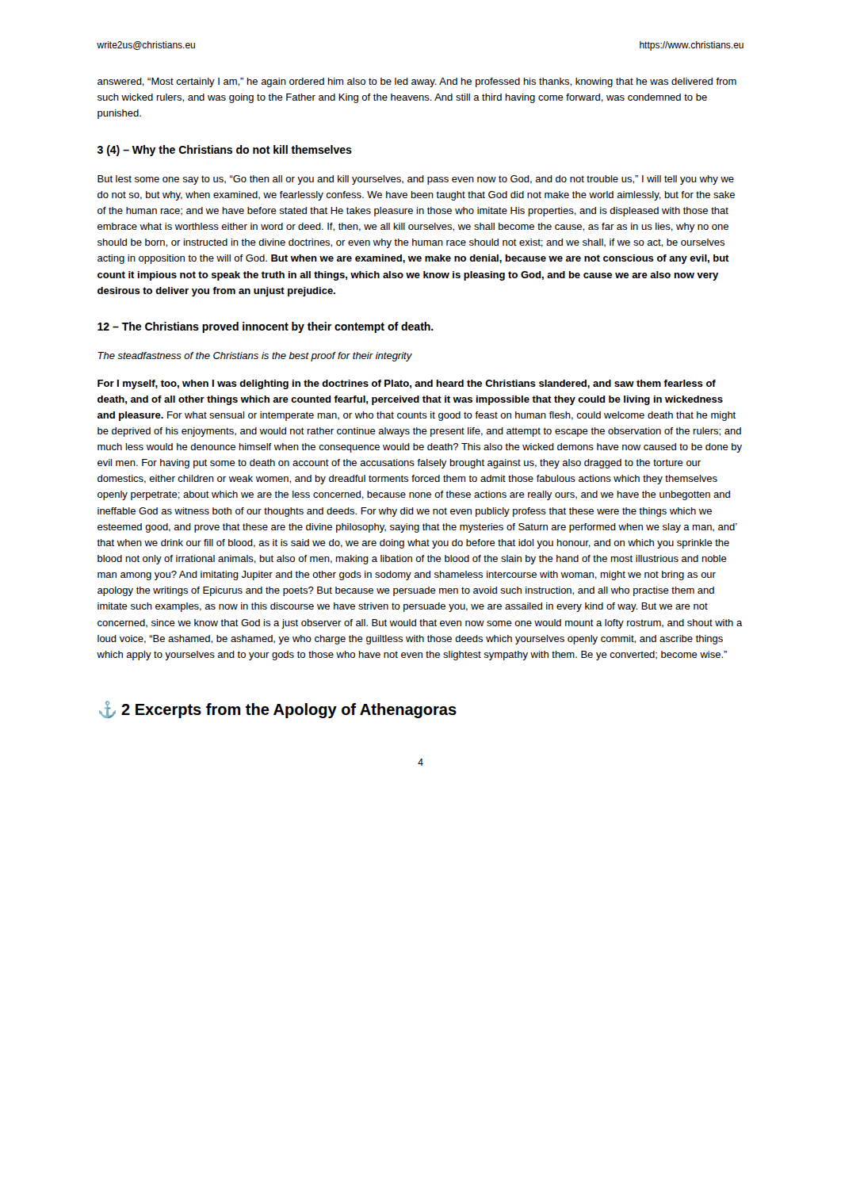write2us@christians.eu https://www.christians.eu
answered, “Most certainly I am,” he again ordered him also to be led away. And he professed his thanks, knowing that he was delivered from such wicked rulers, and was going to the Father and King of the heavens. And still a third having come forward, was condemned to be punished.
3 (4) – Why the Christians do not kill themselves
But lest some one say to us, “Go then all or you and kill yourselves, and pass even now to God, and do not trouble us,” I will tell you why we do not so, but why, when examined, we fearlessly confess. We have been taught that God did not make the world aimlessly, but for the sake of the human race; and we have before stated that He takes pleasure in those who imitate His properties, and is displeased with those that embrace what is worthless either in word or deed. If, then, we all kill ourselves, we shall become the cause, as far as in us lies, why no one should be born, or instructed in the divine doctrines, or even why the human race should not exist; and we shall, if we so act, be ourselves acting in opposition to the will of God. But when we are examined, we make no denial, because we are not conscious of any evil, but count it impious not to speak the truth in all things, which also we know is pleasing to God, and be cause we are also now very desirous to deliver you from an unjust prejudice.
12 – The Christians proved innocent by their contempt of death.
The steadfastness of the Christians is the best proof for their integrity
For I myself, too, when I was delighting in the doctrines of Plato, and heard the Christians slandered, and saw them fearless of death, and of all other things which are counted fearful, perceived that it was impossible that they could be living in wickedness and pleasure. For what sensual or intemperate man, or who that counts it good to feast on human flesh, could welcome death that he might be deprived of his enjoyments, and would not rather continue always the present life, and attempt to escape the observation of the rulers; and much less would he denounce himself when the consequence would be death? This also the wicked demons have now caused to be done by evil men. For having put some to death on account of the accusations falsely brought against us, they also dragged to the torture our domestics, either children or weak women, and by dreadful torments forced them to admit those fabulous actions which they themselves openly perpetrate; about which we are the less concerned, because none of these actions are really ours, and we have the unbegotten and ineffable God as witness both of our thoughts and deeds. For why did we not even publicly profess that these were the things which we esteemed good, and prove that these are the divine philosophy, saying that the mysteries of Saturn are performed when we slay a man, and’ that when we drink our fill of blood, as it is said we do, we are doing what you do before that idol you honour, and on which you sprinkle the blood not only of irrational animals, but also of men, making a libation of the blood of the slain by the hand of the most illustrious and noble man among you? And imitating Jupiter and the other gods in sodomy and shameless intercourse with woman, might we not bring as our apology the writings of Epicurus and the poets? But because we persuade men to avoid such instruction, and all who practise them and imitate such examples, as now in this discourse we have striven to persuade you, we are assailed in every kind of way. But we are not concerned, since we know that God is a just observer of all. But would that even now some one would mount a lofty rostrum, and shout with a loud voice, “Be ashamed, be ashamed, ye who charge the guiltless with those deeds which yourselves openly commit, and ascribe things which apply to yourselves and to your gods to those who have not even the slightest sympathy with them. Be ye converted; become wise.”
⚓ 2 Excerpts from the Apology of Athenagoras
4